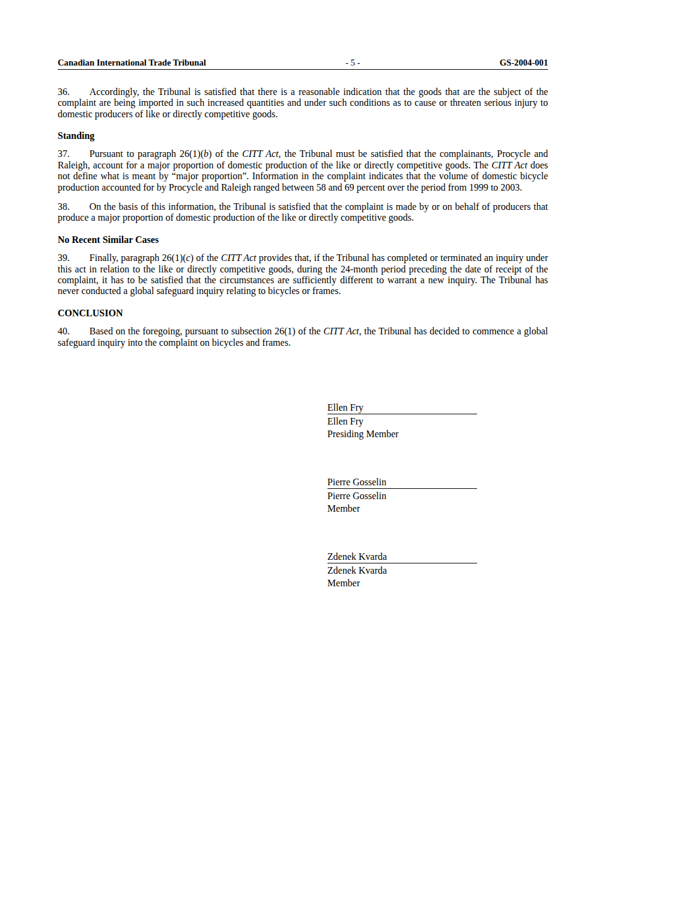Canadian International Trade Tribunal
- 5 -
GS-2004-001
36. Accordingly, the Tribunal is satisfied that there is a reasonable indication that the goods that are the subject of the complaint are being imported in such increased quantities and under such conditions as to cause or threaten serious injury to domestic producers of like or directly competitive goods.
Standing
37. Pursuant to paragraph 26(1)(b) of the CITT Act, the Tribunal must be satisfied that the complainants, Procycle and Raleigh, account for a major proportion of domestic production of the like or directly competitive goods. The CITT Act does not define what is meant by “major proportion”. Information in the complaint indicates that the volume of domestic bicycle production accounted for by Procycle and Raleigh ranged between 58 and 69 percent over the period from 1999 to 2003.
38. On the basis of this information, the Tribunal is satisfied that the complaint is made by or on behalf of producers that produce a major proportion of domestic production of the like or directly competitive goods.
No Recent Similar Cases
39. Finally, paragraph 26(1)(c) of the CITT Act provides that, if the Tribunal has completed or terminated an inquiry under this act in relation to the like or directly competitive goods, during the 24-month period preceding the date of receipt of the complaint, it has to be satisfied that the circumstances are sufficiently different to warrant a new inquiry. The Tribunal has never conducted a global safeguard inquiry relating to bicycles or frames.
Conclusion
40. Based on the foregoing, pursuant to subsection 26(1) of the CITT Act, the Tribunal has decided to commence a global safeguard inquiry into the complaint on bicycles and frames.
Ellen Fry
Ellen Fry
Presiding Member
Pierre Gosselin
Pierre Gosselin
Member
Zdenek Kvarda
Zdenek Kvarda
Member